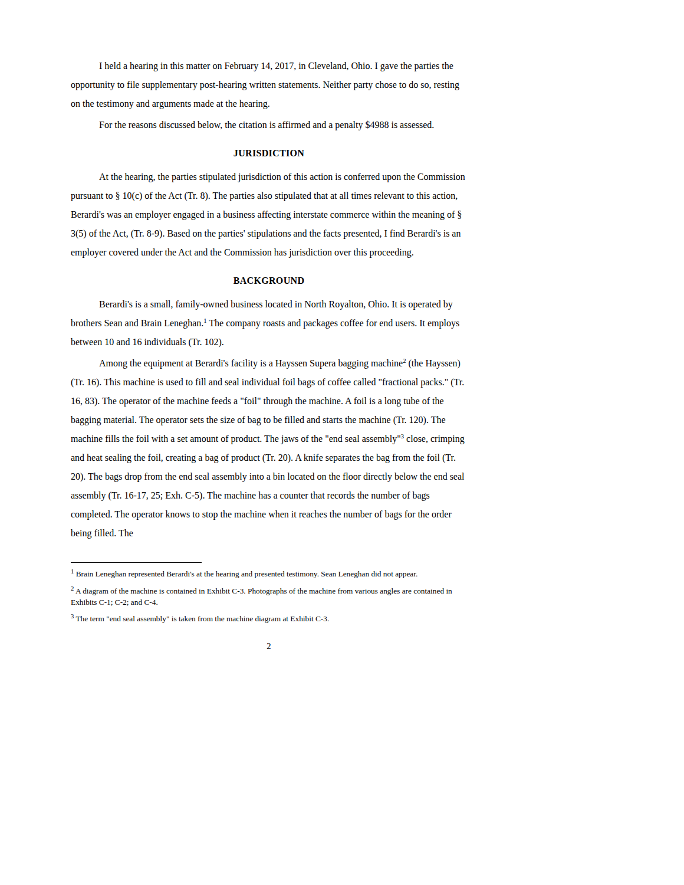I held a hearing in this matter on February 14, 2017, in Cleveland, Ohio. I gave the parties the opportunity to file supplementary post-hearing written statements. Neither party chose to do so, resting on the testimony and arguments made at the hearing.
For the reasons discussed below, the citation is affirmed and a penalty $4988 is assessed.
JURISDICTION
At the hearing, the parties stipulated jurisdiction of this action is conferred upon the Commission pursuant to § 10(c) of the Act (Tr. 8). The parties also stipulated that at all times relevant to this action, Berardi's was an employer engaged in a business affecting interstate commerce within the meaning of § 3(5) of the Act, (Tr. 8-9). Based on the parties' stipulations and the facts presented, I find Berardi's is an employer covered under the Act and the Commission has jurisdiction over this proceeding.
BACKGROUND
Berardi's is a small, family-owned business located in North Royalton, Ohio. It is operated by brothers Sean and Brain Leneghan.1 The company roasts and packages coffee for end users. It employs between 10 and 16 individuals (Tr. 102).
Among the equipment at Berardi's facility is a Hayssen Supera bagging machine2 (the Hayssen) (Tr. 16). This machine is used to fill and seal individual foil bags of coffee called "fractional packs." (Tr. 16, 83). The operator of the machine feeds a "foil" through the machine. A foil is a long tube of the bagging material. The operator sets the size of bag to be filled and starts the machine (Tr. 120). The machine fills the foil with a set amount of product. The jaws of the "end seal assembly"3 close, crimping and heat sealing the foil, creating a bag of product (Tr. 20). A knife separates the bag from the foil (Tr. 20). The bags drop from the end seal assembly into a bin located on the floor directly below the end seal assembly (Tr. 16-17, 25; Exh. C-5). The machine has a counter that records the number of bags completed. The operator knows to stop the machine when it reaches the number of bags for the order being filled. The
1 Brain Leneghan represented Berardi's at the hearing and presented testimony. Sean Leneghan did not appear.
2 A diagram of the machine is contained in Exhibit C-3. Photographs of the machine from various angles are contained in Exhibits C-1; C-2; and C-4.
3 The term "end seal assembly" is taken from the machine diagram at Exhibit C-3.
2